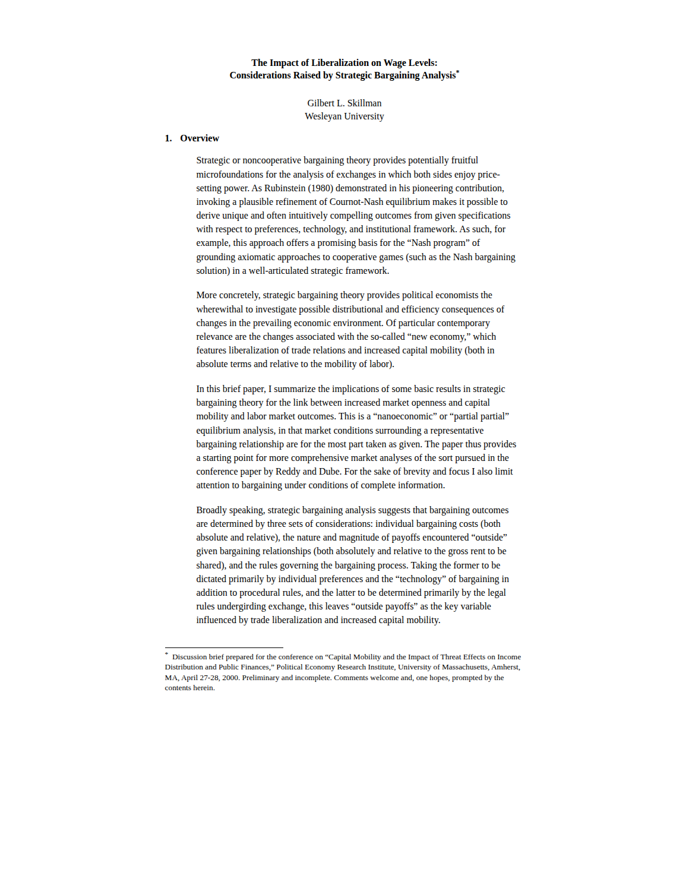The Impact of Liberalization on Wage Levels:
Considerations Raised by Strategic Bargaining Analysis*
Gilbert L. Skillman Wesleyan University
1. Overview
Strategic or noncooperative bargaining theory provides potentially fruitful microfoundations for the analysis of exchanges in which both sides enjoy price-setting power. As Rubinstein (1980) demonstrated in his pioneering contribution, invoking a plausible refinement of Cournot-Nash equilibrium makes it possible to derive unique and often intuitively compelling outcomes from given specifications with respect to preferences, technology, and institutional framework. As such, for example, this approach offers a promising basis for the “Nash program” of grounding axiomatic approaches to cooperative games (such as the Nash bargaining solution) in a well-articulated strategic framework.
More concretely, strategic bargaining theory provides political economists the wherewithal to investigate possible distributional and efficiency consequences of changes in the prevailing economic environment. Of particular contemporary relevance are the changes associated with the so-called “new economy,” which features liberalization of trade relations and increased capital mobility (both in absolute terms and relative to the mobility of labor).
In this brief paper, I summarize the implications of some basic results in strategic bargaining theory for the link between increased market openness and capital mobility and labor market outcomes. This is a “nanoeconomic” or “partial partial” equilibrium analysis, in that market conditions surrounding a representative bargaining relationship are for the most part taken as given. The paper thus provides a starting point for more comprehensive market analyses of the sort pursued in the conference paper by Reddy and Dube. For the sake of brevity and focus I also limit attention to bargaining under conditions of complete information.
Broadly speaking, strategic bargaining analysis suggests that bargaining outcomes are determined by three sets of considerations: individual bargaining costs (both absolute and relative), the nature and magnitude of payoffs encountered “outside” given bargaining relationships (both absolutely and relative to the gross rent to be shared), and the rules governing the bargaining process. Taking the former to be dictated primarily by individual preferences and the “technology” of bargaining in addition to procedural rules, and the latter to be determined primarily by the legal rules undergirding exchange, this leaves “outside payoffs” as the key variable influenced by trade liberalization and increased capital mobility.
* Discussion brief prepared for the conference on “Capital Mobility and the Impact of Threat Effects on Income Distribution and Public Finances,” Political Economy Research Institute, University of Massachusetts, Amherst, MA, April 27-28, 2000. Preliminary and incomplete. Comments welcome and, one hopes, prompted by the contents herein.